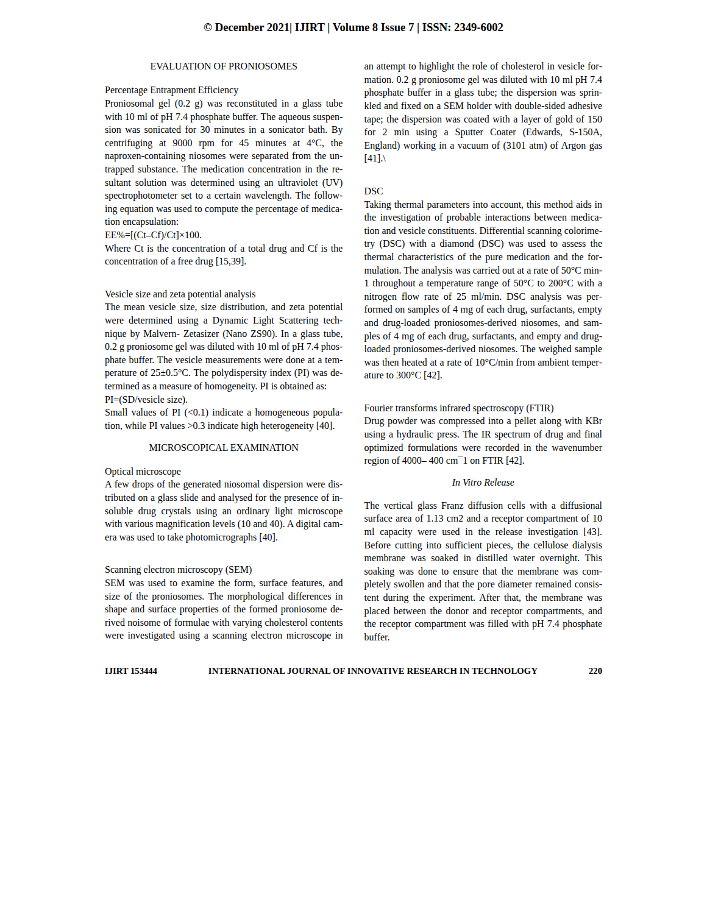© December 2021| IJIRT | Volume 8 Issue 7 | ISSN: 2349-6002
Evaluation of Proniosomes
Percentage Entrapment Efficiency
Proniosomal gel (0.2 g) was reconstituted in a glass tube with 10 ml of pH 7.4 phosphate buffer. The aqueous suspension was sonicated for 30 minutes in a sonicator bath. By centrifuging at 9000 rpm for 45 minutes at 4°C, the naproxen-containing niosomes were separated from the untrapped substance. The medication concentration in the resultant solution was determined using an ultraviolet (UV) spectrophotometer set to a certain wavelength. The following equation was used to compute the percentage of medication encapsulation:
EE%=[(Ct–Cf)/Ct]×100.
Where Ct is the concentration of a total drug and Cf is the concentration of a free drug [15,39].
Vesicle size and zeta potential analysis
The mean vesicle size, size distribution, and zeta potential were determined using a Dynamic Light Scattering technique by Malvern- Zetasizer (Nano ZS90). In a glass tube, 0.2 g proniosome gel was diluted with 10 ml of pH 7.4 phosphate buffer. The vesicle measurements were done at a temperature of 25±0.5°C. The polydispersity index (PI) was determined as a measure of homogeneity. PI is obtained as:
PI=(SD/vesicle size).
Small values of PI (<0.1) indicate a homogeneous population, while PI values >0.3 indicate high heterogeneity [40].
Microscopical Examination
Optical microscope
A few drops of the generated niosomal dispersion were distributed on a glass slide and analysed for the presence of insoluble drug crystals using an ordinary light microscope with various magnification levels (10 and 40). A digital camera was used to take photomicrographs [40].
Scanning electron microscopy (SEM)
SEM was used to examine the form, surface features, and size of the proniosomes. The morphological differences in shape and surface properties of the formed proniosome derived noisome of formulae with varying cholesterol contents were investigated using a scanning electron microscope in an attempt to highlight the role of cholesterol in vesicle formation. 0.2 g proniosome gel was diluted with 10 ml pH 7.4 phosphate buffer in a glass tube; the dispersion was sprinkled and fixed on a SEM holder with double-sided adhesive tape; the dispersion was coated with a layer of gold of 150 for 2 min using a Sputter Coater (Edwards, S-150A, England) working in a vacuum of (3101 atm) of Argon gas [41].\
DSC
Taking thermal parameters into account, this method aids in the investigation of probable interactions between medication and vesicle constituents. Differential scanning colorimetry (DSC) with a diamond (DSC) was used to assess the thermal characteristics of the pure medication and the formulation. The analysis was carried out at a rate of 50°C min-1 throughout a temperature range of 50°C to 200°C with a nitrogen flow rate of 25 ml/min. DSC analysis was performed on samples of 4 mg of each drug, surfactants, empty and drug-loaded proniosomes-derived niosomes, and samples of 4 mg of each drug, surfactants, and empty and drug-loaded proniosomes-derived niosomes. The weighed sample was then heated at a rate of 10°C/min from ambient temperature to 300°C [42].
Fourier transforms infrared spectroscopy (FTIR)
Drug powder was compressed into a pellet along with KBr using a hydraulic press. The IR spectrum of drug and final optimized formulations were recorded in the wavenumber region of 4000– 400 cm¯1 on FTIR [42].
In Vitro Release
The vertical glass Franz diffusion cells with a diffusional surface area of 1.13 cm2 and a receptor compartment of 10 ml capacity were used in the release investigation [43]. Before cutting into sufficient pieces, the cellulose dialysis membrane was soaked in distilled water overnight. This soaking was done to ensure that the membrane was completely swollen and that the pore diameter remained consistent during the experiment. After that, the membrane was placed between the donor and receptor compartments, and the receptor compartment was filled with pH 7.4 phosphate buffer.
IJIRT 153444 INTERNATIONAL JOURNAL OF INNOVATIVE RESEARCH IN TECHNOLOGY 220